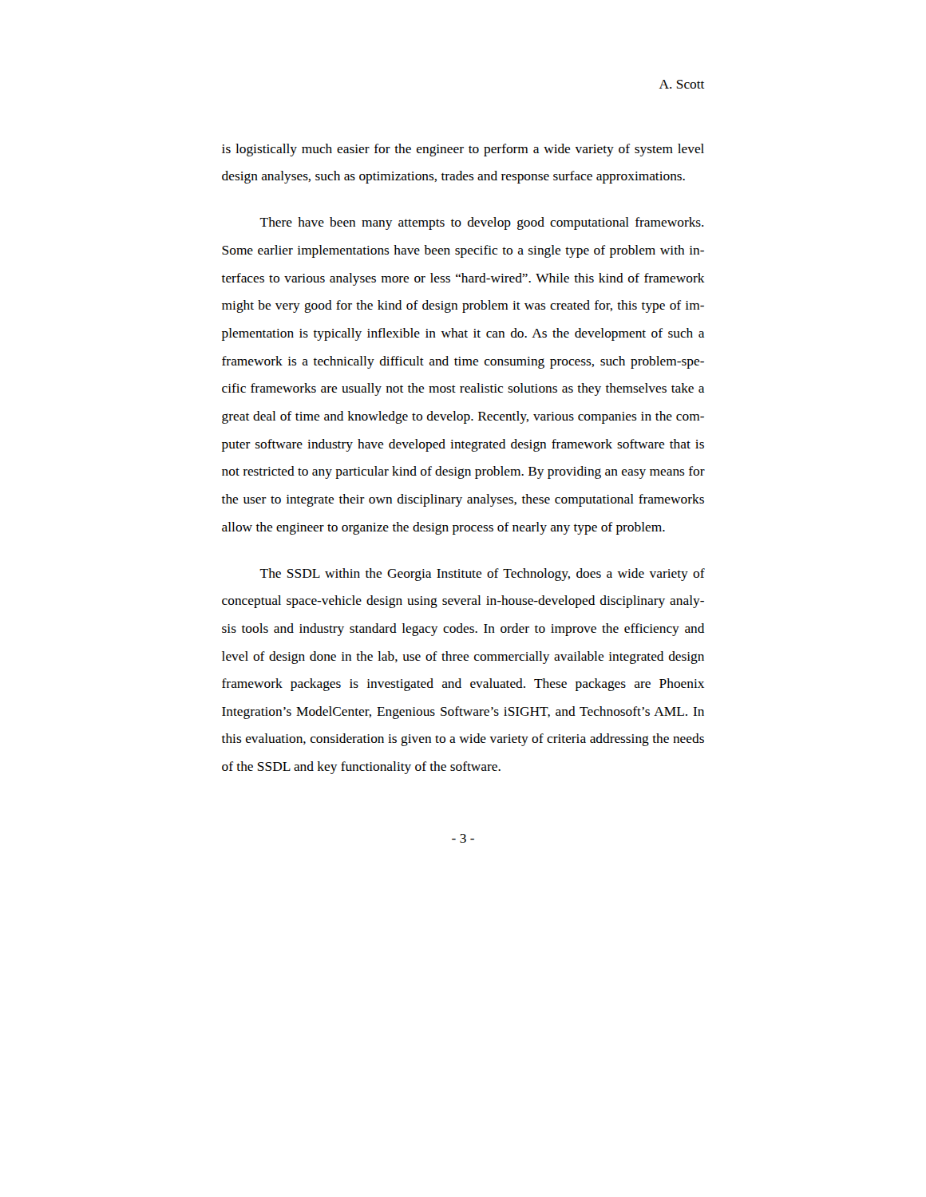A. Scott
is logistically much easier for the engineer to perform a wide variety of system level design analyses, such as optimizations, trades and response surface approximations.
There have been many attempts to develop good computational frameworks. Some earlier implementations have been specific to a single type of problem with interfaces to various analyses more or less “hard-wired”. While this kind of framework might be very good for the kind of design problem it was created for, this type of implementation is typically inflexible in what it can do. As the development of such a framework is a technically difficult and time consuming process, such problem-specific frameworks are usually not the most realistic solutions as they themselves take a great deal of time and knowledge to develop. Recently, various companies in the computer software industry have developed integrated design framework software that is not restricted to any particular kind of design problem. By providing an easy means for the user to integrate their own disciplinary analyses, these computational frameworks allow the engineer to organize the design process of nearly any type of problem.
The SSDL within the Georgia Institute of Technology, does a wide variety of conceptual space-vehicle design using several in-house-developed disciplinary analysis tools and industry standard legacy codes. In order to improve the efficiency and level of design done in the lab, use of three commercially available integrated design framework packages is investigated and evaluated. These packages are Phoenix Integration’s ModelCenter, Engenious Software’s iSIGHT, and Technosoft’s AML. In this evaluation, consideration is given to a wide variety of criteria addressing the needs of the SSDL and key functionality of the software.
- 3 -